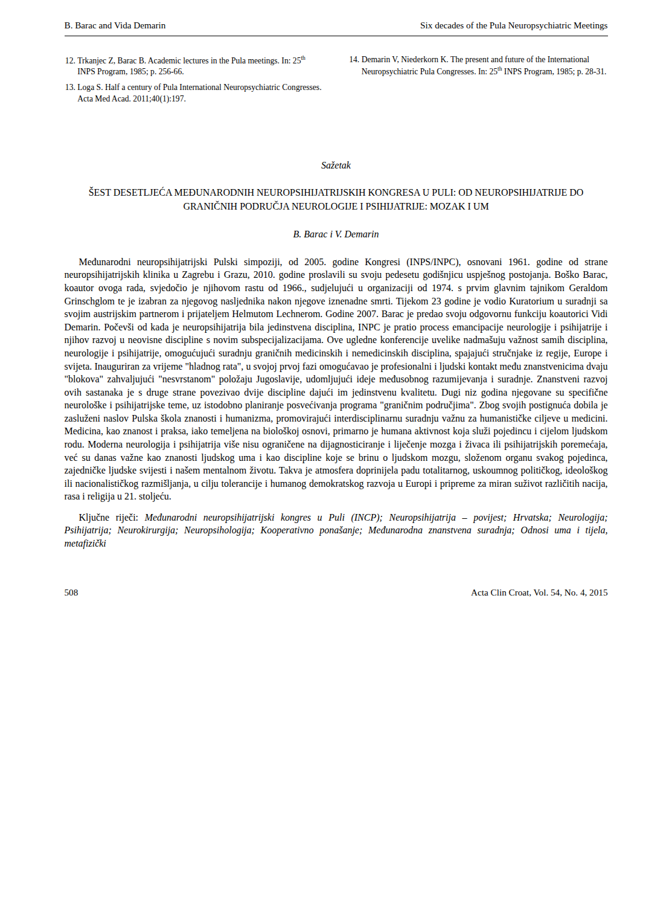B. Barac and Vida Demarin Six decades of the Pula Neuropsychiatric Meetings
Trkanjec Z, Barac B. Academic lectures in the Pula meetings. In: 25th INPS Program, 1985; p. 256-66.
Loga S. Half a century of Pula International Neuropsychiatric Congresses. Acta Med Acad. 2011;40(1):197.
Demarin V, Niederkorn K. The present and future of the International Neuropsychiatric Pula Congresses. In: 25th INPS Program, 1985; p. 28-31.
Sažetak
Šest desetljeća međunarodnih neuropsihijatrijskih kongresa u Puli: od neuropsihijatrije do graničnih područja neurologije i psihijatrije: mozak i um
B. Barac i V. Demarin
Međunarodni neuropsihijatrijski Pulski simpoziji, od 2005. godine Kongresi (INPS/INPC), osnovani 1961. godine od strane neuropsihijatrijskih klinika u Zagrebu i Grazu, 2010. godine proslavili su svoju pedesetu godišnjicu uspješnog postojanja. Boško Barac, koautor ovoga rada, svjedočio je njihovom rastu od 1966., sudjelujući u organizaciji od 1974. s prvim glavnim tajnikom Geraldom Grinschglom te je izabran za njegovog nasljednika nakon njegove iznenadne smrti. Tijekom 23 godine je vodio Kuratorium u suradnji sa svojim austrijskim partnerom i prijateljem Helmutom Lechnerom. Godine 2007. Barac je predao svoju odgovornu funkciju koautorici Vidi Demarin. Počevši od kada je neuropsihijatrija bila jedinstvena disciplina, INPC je pratio process emancipacije neurologije i psihijatrije i njihov razvoj u neovisne discipline s novim subspecijalizacijama. Ove ugledne konferencije uvelike nadmašuju važnost samih disciplina, neurologije i psihijatrije, omogućujući suradnju graničnih medicinskih i nemedicinskih disciplina, spajajući stručnjake iz regije, Europe i svijeta. Inauguriran za vrijeme "hladnog rata", u svojoj prvoj fazi omogućavao je profesionalni i ljudski kontakt među znanstvenicima dvaju "blokova" zahvaljujući "nesvrstanom" položaju Jugoslavije, udomljujući ideje međusobnog razumijevanja i suradnje. Znanstveni razvoj ovih sastanaka je s druge strane povezivao dvije discipline dajući im jedinstvenu kvalitetu. Dugi niz godina njegovane su specifične neurološke i psihijatrijske teme, uz istodobno planiranje posvećivanja programa "graničnim područjima". Zbog svojih postignuća dobila je zasluženi naslov Pulska škola znanosti i humanizma, promovirajući interdisciplinarnu suradnju važnu za humanističke ciljeve u medicini. Medicina, kao znanost i praksa, iako temeljena na biološkoj osnovi, primarno je humana aktivnost koja služi pojedincu i cijelom ljudskom rodu. Moderna neurologija i psihijatrija više nisu ograničene na dijagnosticiranje i liječenje mozga i živaca ili psihijatrijskih poremećaja, već su danas važne kao znanosti ljudskog uma i kao discipline koje se brinu o ljudskom mozgu, složenom organu svakog pojedinca, zajedničke ljudske svijesti i našem mentalnom životu. Takva je atmosfera doprinijela padu totalitarnog, uskoumnog političkog, ideološkog ili nacionalističkog razmišljanja, u cilju tolerancije i humanog demokratskog razvoja u Europi i pripreme za miran suživot različitih nacija, rasa i religija u 21. stoljeću.
Ključne riječi: Međunarodni neuropsihijatrijski kongres u Puli (INCP); Neuropsihijatrija – povijest; Hrvatska; Neurologija; Psihijatrija; Neurokirurgija; Neuropsihologija; Kooperativno ponašanje; Međunarodna znanstvena suradnja; Odnosi uma i tijela, metafizički
508 Acta Clin Croat, Vol. 54, No. 4, 2015